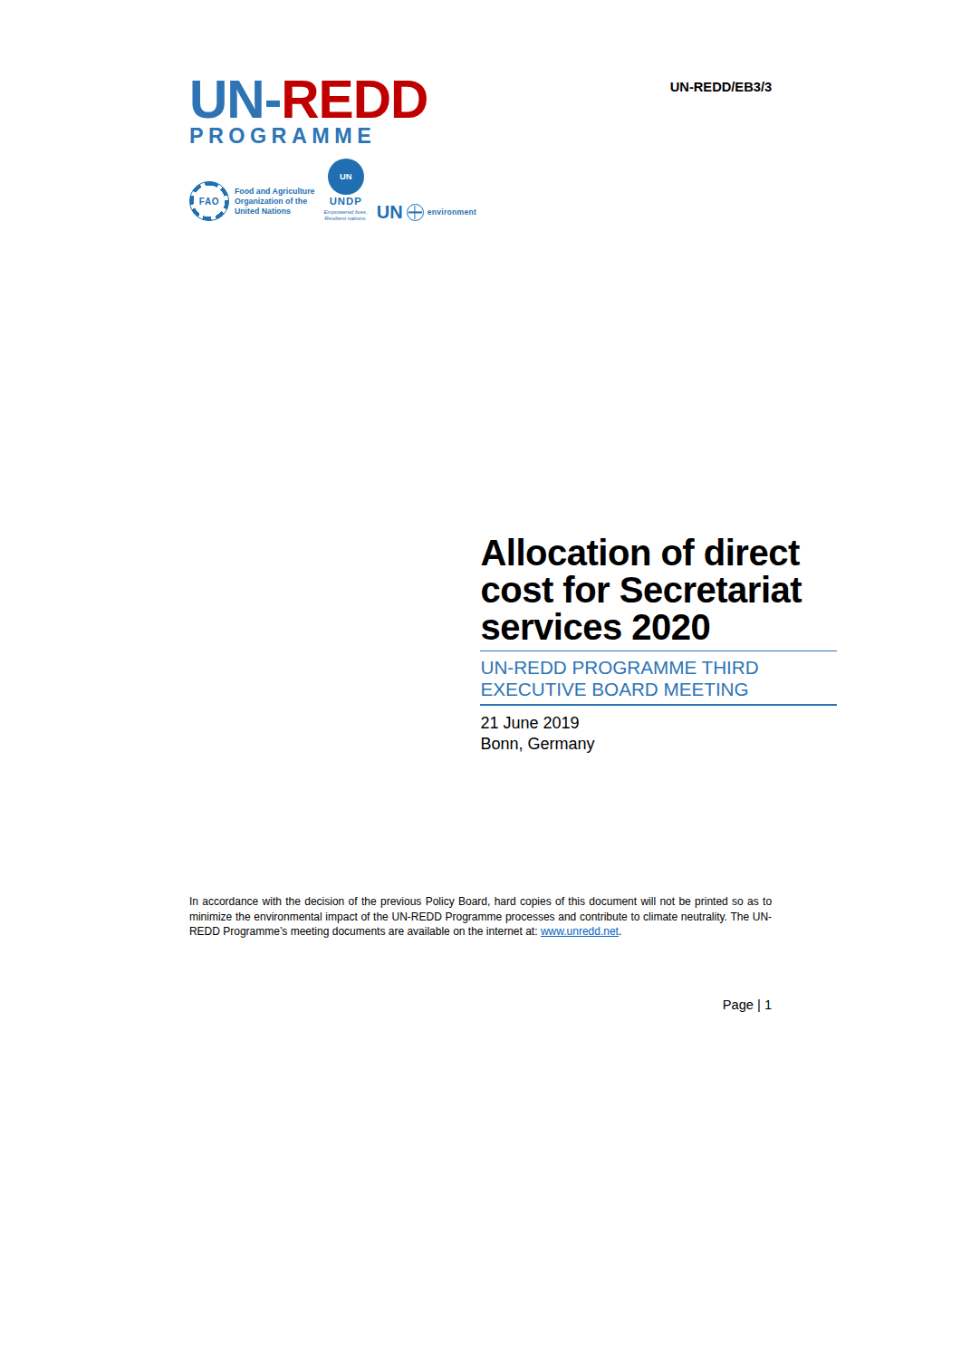UN-REDD
PROGRAMME
Food and Agriculture
Organization of the
United Nations
UN
UNDP
Empowered lives.
Resilient nations.
UN environment
UN-REDD/EB3/3
Allocation of direct cost for Secretariat services 2020
UN-REDD PROGRAMME THIRD EXECUTIVE BOARD MEETING
21 June 2019
Bonn, Germany
In accordance with the decision of the previous Policy Board, hard copies of this document will not be printed so as to minimize the environmental impact of the UN-REDD Programme processes and contribute to climate neutrality. The UN-REDD Programme’s meeting documents are available on the internet at: www.unredd.net.
Page | 1